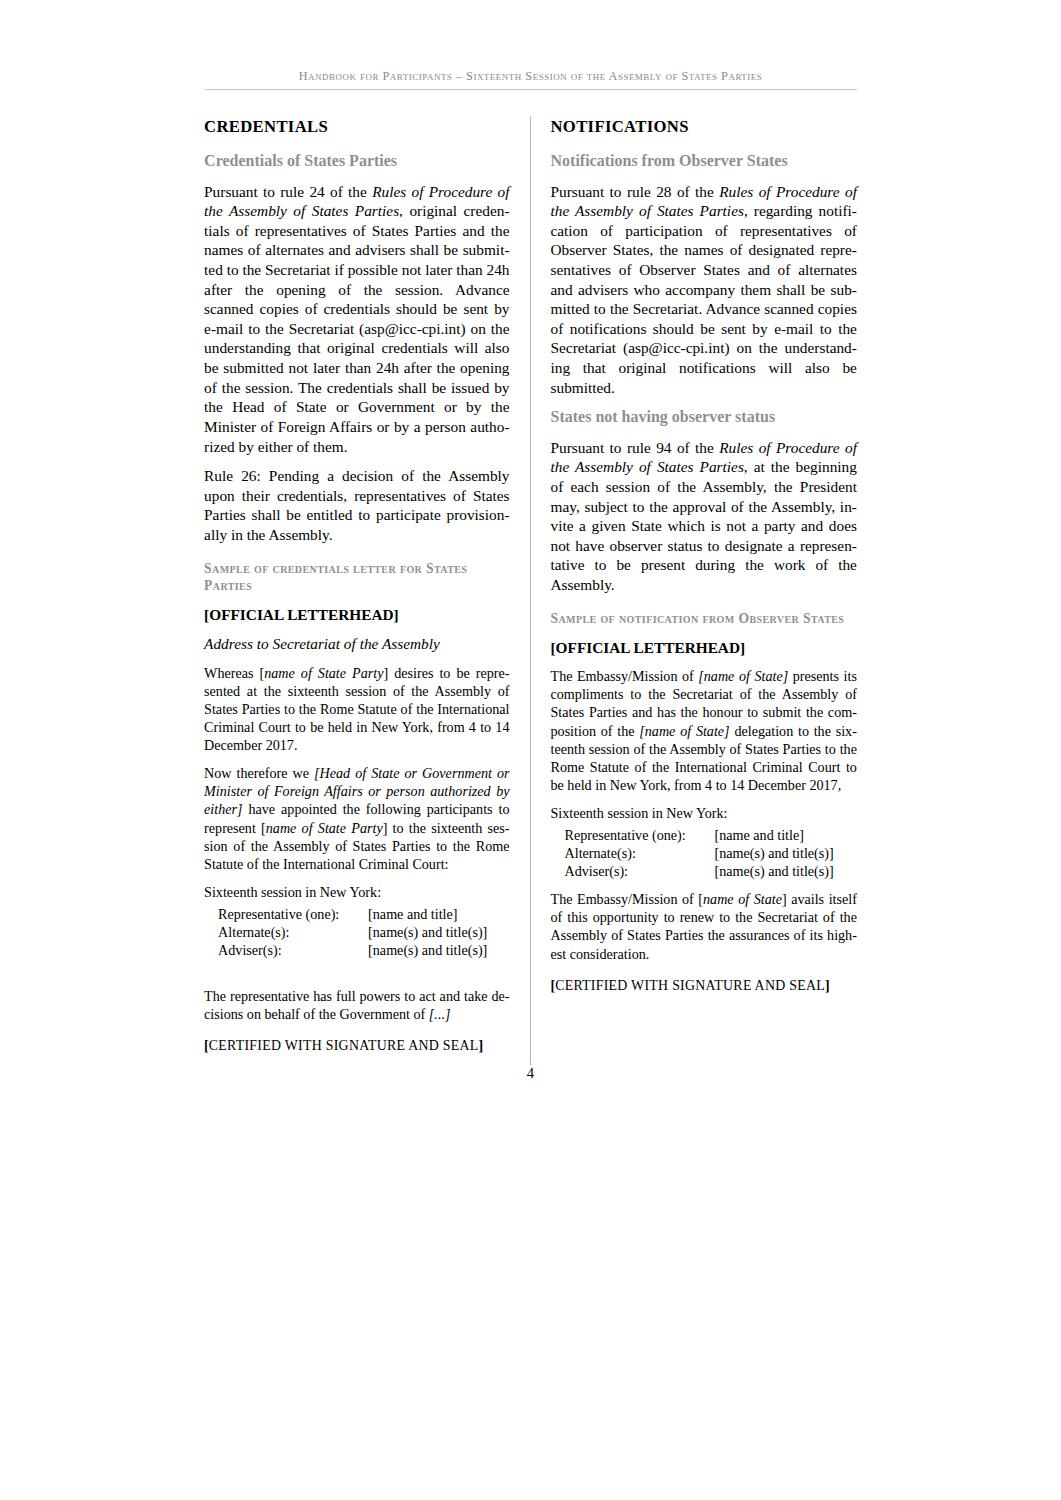Handbook for Participants – Sixteenth Session of the Assembly of States Parties
CREDENTIALS
Credentials of States Parties
Pursuant to rule 24 of the Rules of Procedure of the Assembly of States Parties, original credentials of representatives of States Parties and the names of alternates and advisers shall be submitted to the Secretariat if possible not later than 24h after the opening of the session. Advance scanned copies of credentials should be sent by e-mail to the Secretariat (asp@icc-cpi.int) on the understanding that original credentials will also be submitted not later than 24h after the opening of the session. The credentials shall be issued by the Head of State or Government or by the Minister of Foreign Affairs or by a person authorized by either of them.
Rule 26: Pending a decision of the Assembly upon their credentials, representatives of States Parties shall be entitled to participate provisionally in the Assembly.
Sample of credentials letter for States Parties
[OFFICIAL LETTERHEAD]
Address to Secretariat of the Assembly
Whereas [name of State Party] desires to be represented at the sixteenth session of the Assembly of States Parties to the Rome Statute of the International Criminal Court to be held in New York, from 4 to 14 December 2017.
Now therefore we [Head of State or Government or Minister of Foreign Affairs or person authorized by either] have appointed the following participants to represent [name of State Party] to the sixteenth session of the Assembly of States Parties to the Rome Statute of the International Criminal Court:
Sixteenth session in New York:
Representative (one):[name and title]
Alternate(s):[name(s) and title(s)]
Adviser(s):[name(s) and title(s)]
The representative has full powers to act and take decisions on behalf of the Government of [...]
[CERTIFIED WITH SIGNATURE AND SEAL]
NOTIFICATIONS
Notifications from Observer States
Pursuant to rule 28 of the Rules of Procedure of the Assembly of States Parties, regarding notification of participation of representatives of Observer States, the names of designated representatives of Observer States and of alternates and advisers who accompany them shall be submitted to the Secretariat. Advance scanned copies of notifications should be sent by e-mail to the Secretariat (asp@icc-cpi.int) on the understanding that original notifications will also be submitted.
States not having observer status
Pursuant to rule 94 of the Rules of Procedure of the Assembly of States Parties, at the beginning of each session of the Assembly, the President may, subject to the approval of the Assembly, invite a given State which is not a party and does not have observer status to designate a representative to be present during the work of the Assembly.
Sample of notification from Observer States
[OFFICIAL LETTERHEAD]
The Embassy/Mission of [name of State] presents its compliments to the Secretariat of the Assembly of States Parties and has the honour to submit the composition of the [name of State] delegation to the sixteenth session of the Assembly of States Parties to the Rome Statute of the International Criminal Court to be held in New York, from 4 to 14 December 2017,
Sixteenth session in New York:
Representative (one):[name and title]
Alternate(s):[name(s) and title(s)]
Adviser(s):[name(s) and title(s)]
The Embassy/Mission of [name of State] avails itself of this opportunity to renew to the Secretariat of the Assembly of States Parties the assurances of its highest consideration.
[CERTIFIED WITH SIGNATURE AND SEAL]
4